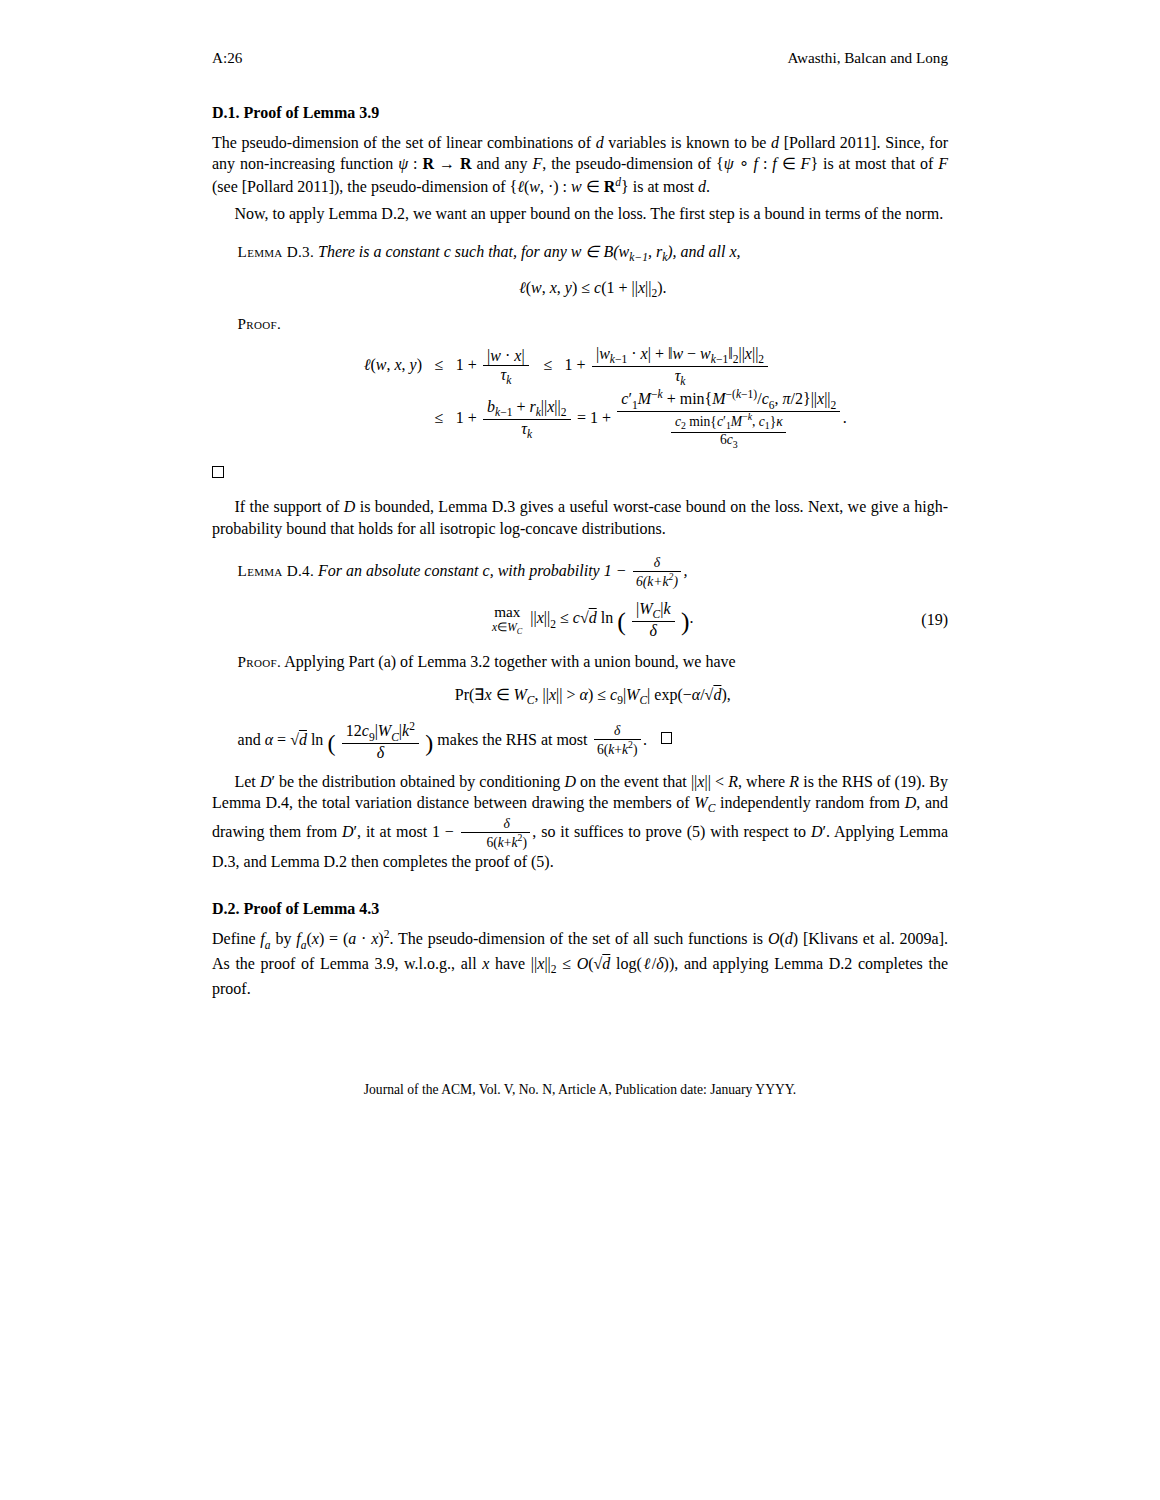A:26
Awasthi, Balcan and Long
D.1. Proof of Lemma 3.9
The pseudo-dimension of the set of linear combinations of d variables is known to be d [Pollard 2011]. Since, for any non-increasing function ψ : R → R and any F, the pseudo-dimension of {ψ ∘ f : f ∈ F} is at most that of F (see [Pollard 2011]), the pseudo-dimension of {ℓ(w, ·) : w ∈ Rd} is at most d.
Now, to apply Lemma D.2, we want an upper bound on the loss. The first step is a bound in terms of the norm.
Lemma D.3. There is a constant c such that, for any w ∈ B(wk−1, rk), and all x,
ℓ(w, x, y) ≤ c(1 + ||x||2).
Proof.
ℓ(w, x, y) ≤ 1 + |w · x|τk ≤ 1 + |wk−1 · x| + ‖w − wk−1‖2||x||2 τk ≤ 1 + bk−1 + rk||x||2 τk = 1 + c′1M−k + min{M−(k−1)/c6, π/2}||x||2 c2 min{c′1M−k, c1}κ 6c3.
If the support of D is bounded, Lemma D.3 gives a useful worst-case bound on the loss. Next, we give a high-probability bound that holds for all isotropic log-concave distributions.
Lemma D.4. For an absolute constant c, with probability 1 − δ 6(k+k2),
max x∈WC ||x||2 ≤ c√d ln ( |WC|k δ ). (19)
Proof. Applying Part (a) of Lemma 3.2 together with a union bound, we have
Pr(∃x ∈ WC, ||x|| > α) ≤ c9|WC| exp(−α/√d),
and α = √d ln ( 12c9|WC|k2 δ ) makes the RHS at most δ 6(k+k2).
Let D′ be the distribution obtained by conditioning D on the event that ||x|| < R, where R is the RHS of (19). By Lemma D.4, the total variation distance between drawing the members of WC independently random from D, and drawing them from D′, it at most 1 − δ 6(k+k2), so it suffices to prove (5) with respect to D′. Applying Lemma D.3, and Lemma D.2 then completes the proof of (5).
D.2. Proof of Lemma 4.3
Define fa by fa(x) = (a · x)2. The pseudo-dimension of the set of all such functions is O(d) [Klivans et al. 2009a]. As the proof of Lemma 3.9, w.l.o.g., all x have ||x||2 ≤ O(√d log(ℓ/δ)), and applying Lemma D.2 completes the proof.
Journal of the ACM, Vol. V, No. N, Article A, Publication date: January YYYY.